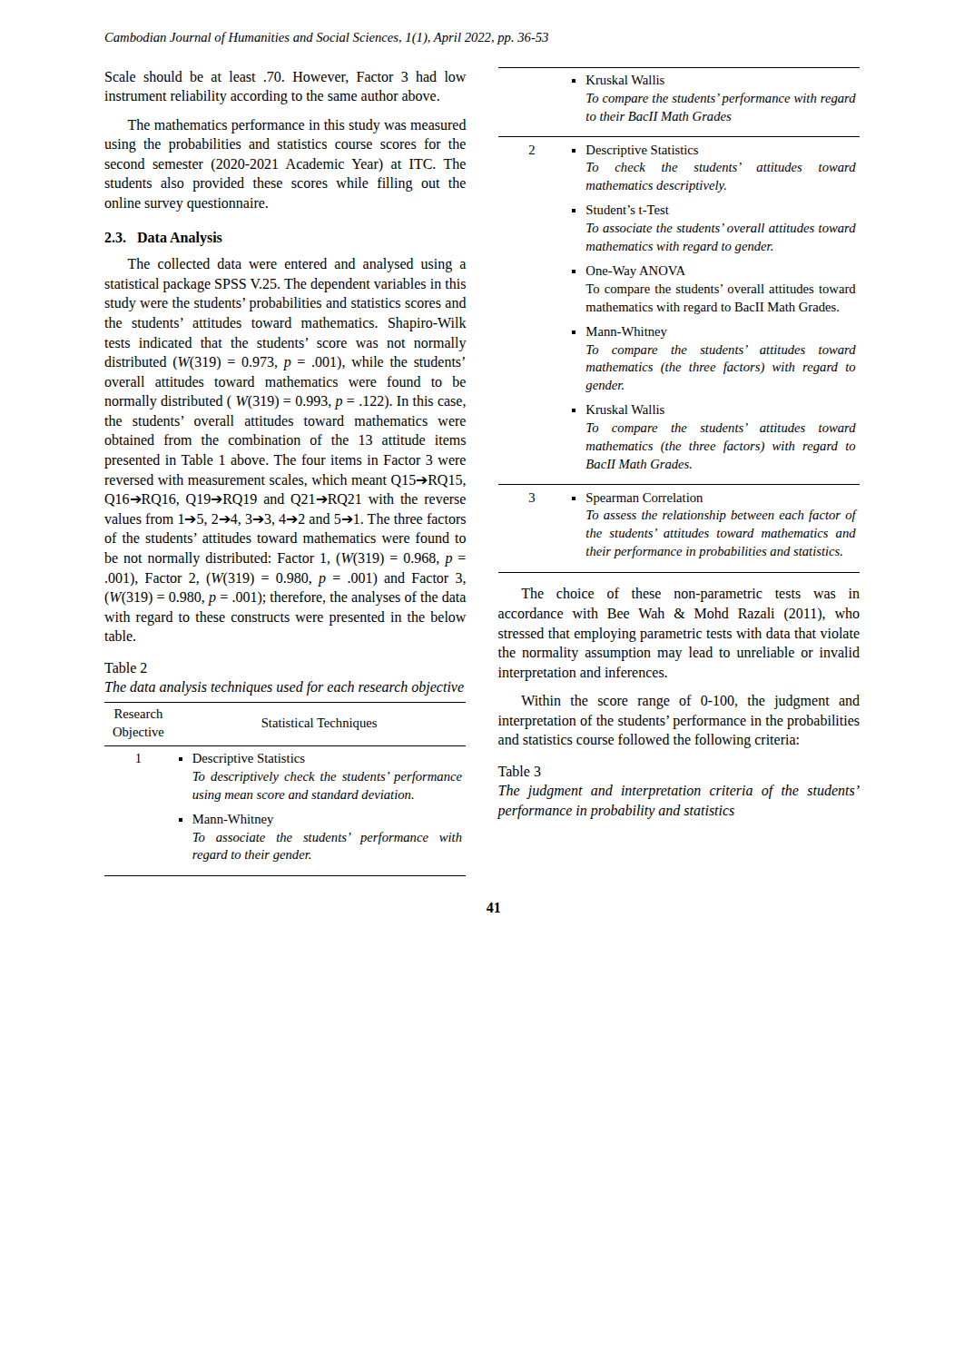Cambodian Journal of Humanities and Social Sciences, 1(1), April 2022, pp. 36-53
Scale should be at least .70. However, Factor 3 had low instrument reliability according to the same author above.
The mathematics performance in this study was measured using the probabilities and statistics course scores for the second semester (2020-2021 Academic Year) at ITC. The students also provided these scores while filling out the online survey questionnaire.
2.3. Data Analysis
The collected data were entered and analysed using a statistical package SPSS V.25. The dependent variables in this study were the students’ probabilities and statistics scores and the students’ attitudes toward mathematics. Shapiro-Wilk tests indicated that the students’ score was not normally distributed (W(319) = 0.973, p = .001), while the students’ overall attitudes toward mathematics were found to be normally distributed ( W(319) = 0.993, p = .122). In this case, the students’ overall attitudes toward mathematics were obtained from the combination of the 13 attitude items presented in Table 1 above. The four items in Factor 3 were reversed with measurement scales, which meant Q15➔RQ15, Q16➔RQ16, Q19➔RQ19 and Q21➔RQ21 with the reverse values from 1➔5, 2➔4, 3➔3, 4➔2 and 5➔1. The three factors of the students’ attitudes toward mathematics were found to be not normally distributed: Factor 1, (W(319) = 0.968, p = .001), Factor 2, (W(319) = 0.980, p = .001) and Factor 3, (W(319) = 0.980, p = .001); therefore, the analyses of the data with regard to these constructs were presented in the below table.
Table 2
The data analysis techniques used for each research objective
| Research Objective | Statistical Techniques |
| --- | --- |
| 1 | Descriptive Statistics To descriptively check the students’ performance using mean score and standard deviation. Mann-Whitney To associate the students’ performance with regard to their gender. |
| | Kruskal Wallis To compare the students’ performance with regard to their BacII Math Grades |
| 2 | Descriptive Statistics To check the students’ attitudes toward mathematics descriptively. Student’s t-Test To associate the students’ overall attitudes toward mathematics with regard to gender. One-Way ANOVA To compare the students’ overall attitudes toward mathematics with regard to BacII Math Grades. Mann-Whitney To compare the students’ attitudes toward mathematics (the three factors) with regard to gender. Kruskal Wallis To compare the students’ attitudes toward mathematics (the three factors) with regard to BacII Math Grades. |
| 3 | Spearman Correlation To assess the relationship between each factor of the students’ attitudes toward mathematics and their performance in probabilities and statistics. |
The choice of these non-parametric tests was in accordance with Bee Wah & Mohd Razali (2011), who stressed that employing parametric tests with data that violate the normality assumption may lead to unreliable or invalid interpretation and inferences.
Within the score range of 0-100, the judgment and interpretation of the students’ performance in the probabilities and statistics course followed the following criteria:
Table 3
The judgment and interpretation criteria of the students’ performance in probability and statistics
41